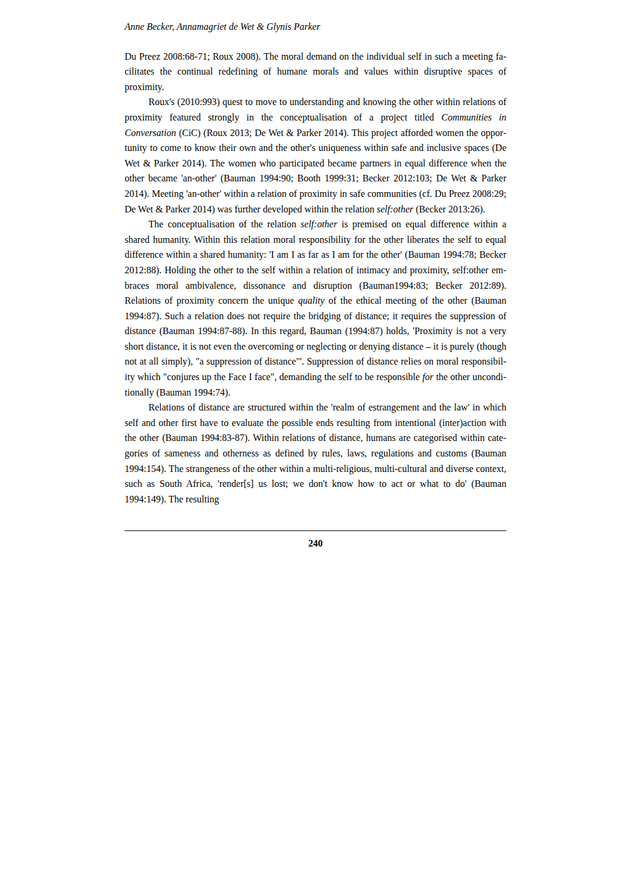Anne Becker, Annamagriet de Wet & Glynis Parker
Du Preez 2008:68-71; Roux 2008). The moral demand on the individual self in such a meeting facilitates the continual redefining of humane morals and values within disruptive spaces of proximity.
Roux's (2010:993) quest to move to understanding and knowing the other within relations of proximity featured strongly in the conceptualisation of a project titled Communities in Conversation (CiC) (Roux 2013; De Wet & Parker 2014). This project afforded women the opportunity to come to know their own and the other's uniqueness within safe and inclusive spaces (De Wet & Parker 2014). The women who participated became partners in equal difference when the other became 'an-other' (Bauman 1994:90; Booth 1999:31; Becker 2012:103; De Wet & Parker 2014). Meeting 'an-other' within a relation of proximity in safe communities (cf. Du Preez 2008:29; De Wet & Parker 2014) was further developed within the relation self:other (Becker 2013:26).
The conceptualisation of the relation self:other is premised on equal difference within a shared humanity. Within this relation moral responsibility for the other liberates the self to equal difference within a shared humanity: 'I am I as far as I am for the other' (Bauman 1994:78; Becker 2012:88). Holding the other to the self within a relation of intimacy and proximity, self:other embraces moral ambivalence, dissonance and disruption (Bauman1994:83; Becker 2012:89). Relations of proximity concern the unique quality of the ethical meeting of the other (Bauman 1994:87). Such a relation does not require the bridging of distance; it requires the suppression of distance (Bauman 1994:87-88). In this regard, Bauman (1994:87) holds, 'Proximity is not a very short distance, it is not even the overcoming or neglecting or denying distance – it is purely (though not at all simply), "a suppression of distance"'. Suppression of distance relies on moral responsibility which "conjures up the Face I face", demanding the self to be responsible for the other unconditionally (Bauman 1994:74).
Relations of distance are structured within the 'realm of estrangement and the law' in which self and other first have to evaluate the possible ends resulting from intentional (inter)action with the other (Bauman 1994:83-87). Within relations of distance, humans are categorised within categories of sameness and otherness as defined by rules, laws, regulations and customs (Bauman 1994:154). The strangeness of the other within a multi-religious, multi-cultural and diverse context, such as South Africa, 'render[s] us lost; we don't know how to act or what to do' (Bauman 1994:149). The resulting
240